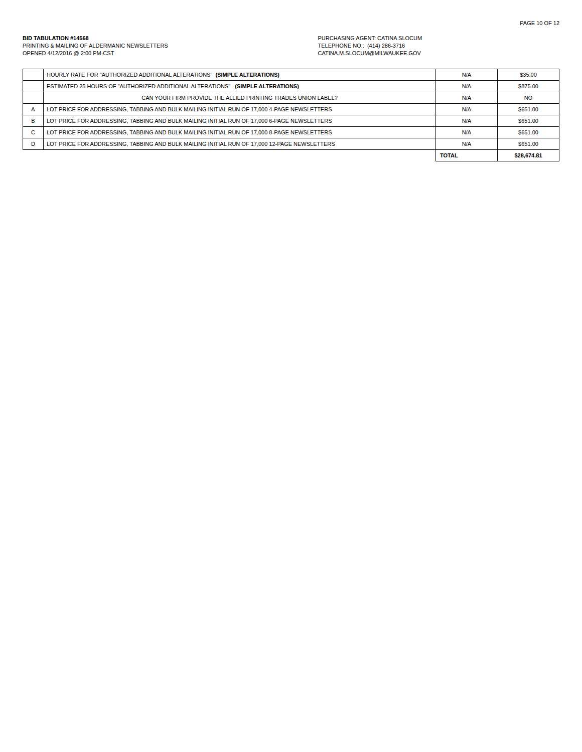PAGE 10 OF 12
BID TABULATION #14568
PRINTING & MAILING OF ALDERMANIC NEWSLETTERS
OPENED 4/12/2016 @ 2:00 PM-CST
PURCHASING AGENT: CATINA SLOCUM
TELEPHONE NO.: (414) 286-3716
CATINA.M.SLOCUM@MILWAUKEE.GOV
| | HOURLY RATE FOR "AUTHORIZED ADDITIONAL ALTERATIONS" (SIMPLE ALTERATIONS) | N/A | $35.00 |
| | ESTIMATED 25 HOURS OF "AUTHORIZED ADDITIONAL ALTERATIONS" (SIMPLE ALTERATIONS) | N/A | $875.00 |
| | CAN YOUR FIRM PROVIDE THE ALLIED PRINTING TRADES UNION LABEL? | N/A | NO |
| A | LOT PRICE FOR ADDRESSING, TABBING AND BULK MAILING INITIAL RUN OF 17,000 4-PAGE NEWSLETTERS | N/A | $651.00 |
| B | LOT PRICE FOR ADDRESSING, TABBING AND BULK MAILING INITIAL RUN OF 17,000 6-PAGE NEWSLETTERS | N/A | $651.00 |
| C | LOT PRICE FOR ADDRESSING, TABBING AND BULK MAILING INITIAL RUN OF 17,000 8-PAGE NEWSLETTERS | N/A | $651.00 |
| D | LOT PRICE FOR ADDRESSING, TABBING AND BULK MAILING INITIAL RUN OF 17,000 12-PAGE NEWSLETTERS | N/A | $651.00 |
| | | TOTAL | $28,674.81 |